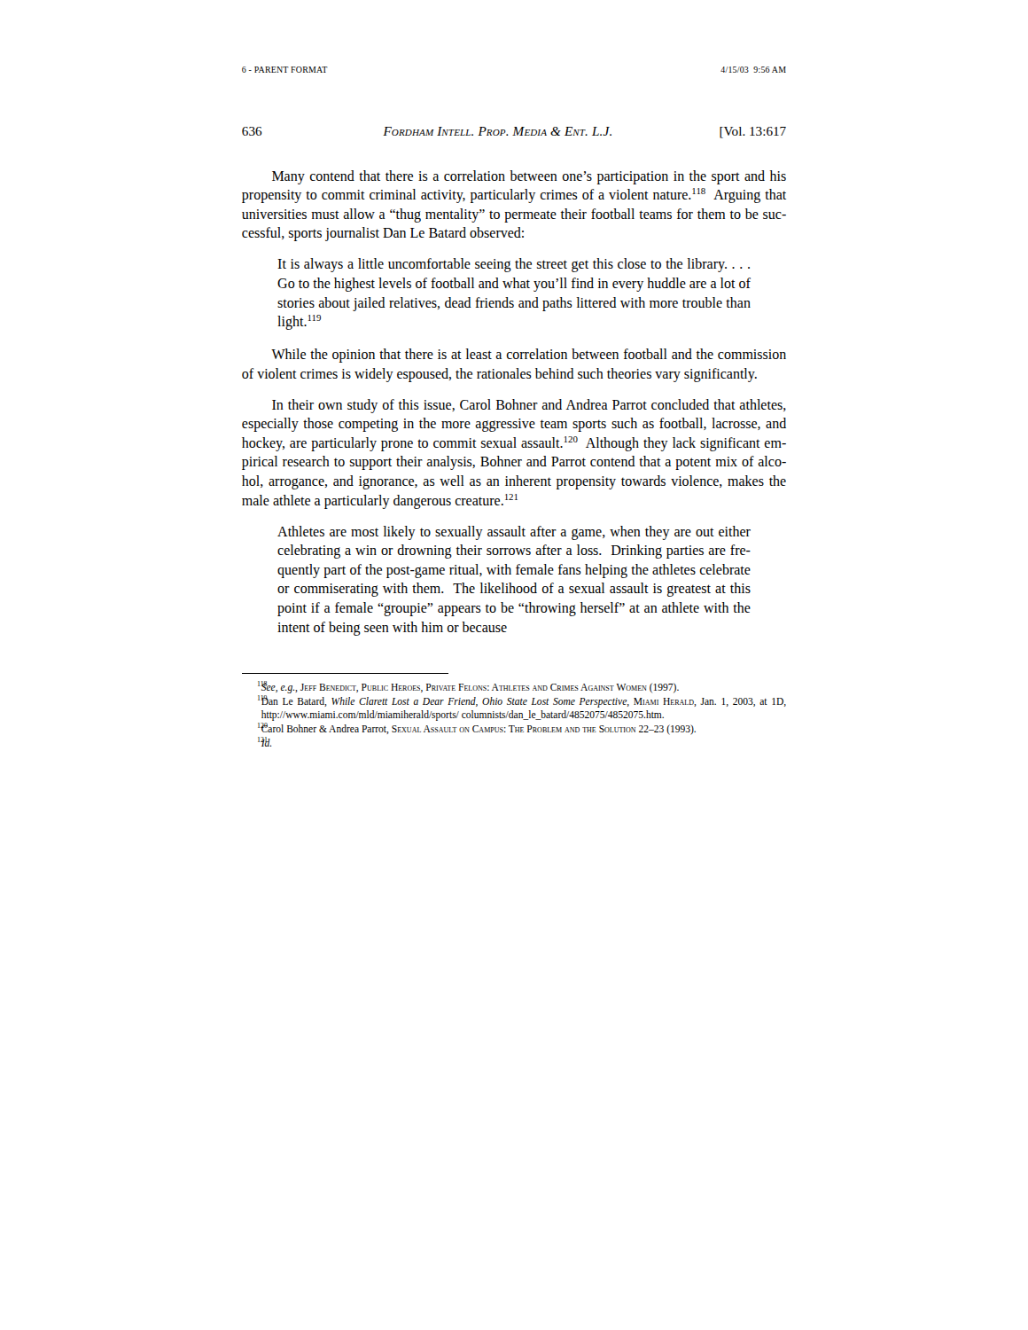6 - Parent Format 4/15/03 9:56 AM
636 Fordham Intell. Prop. Media & Ent. L.J. [Vol. 13:617
Many contend that there is a correlation between one’s participation in the sport and his propensity to commit criminal activity, particularly crimes of a violent nature.118 Arguing that universities must allow a “thug mentality” to permeate their football teams for them to be successful, sports journalist Dan Le Batard observed:
It is always a little uncomfortable seeing the street get this close to the library. . . . Go to the highest levels of football and what you’ll find in every huddle are a lot of stories about jailed relatives, dead friends and paths littered with more trouble than light.119
While the opinion that there is at least a correlation between football and the commission of violent crimes is widely espoused, the rationales behind such theories vary significantly.
In their own study of this issue, Carol Bohner and Andrea Parrot concluded that athletes, especially those competing in the more aggressive team sports such as football, lacrosse, and hockey, are particularly prone to commit sexual assault.120 Although they lack significant empirical research to support their analysis, Bohner and Parrot contend that a potent mix of alcohol, arrogance, and ignorance, as well as an inherent propensity towards violence, makes the male athlete a particularly dangerous creature.121
Athletes are most likely to sexually assault after a game, when they are out either celebrating a win or drowning their sorrows after a loss. Drinking parties are frequently part of the post-game ritual, with female fans helping the athletes celebrate or commiserating with them. The likelihood of a sexual assault is greatest at this point if a female “groupie” appears to be “throwing herself” at an athlete with the intent of being seen with him or because
118
See, e.g., Jeff Benedict, Public Heroes, Private Felons: Athletes and Crimes Against Women (1997).
119
Dan Le Batard, While Clarett Lost a Dear Friend, Ohio State Lost Some Perspective, Miami Herald, Jan. 1, 2003, at 1D, http://www.miami.com/mld/miamiherald/sports/ columnists/dan_le_batard/4852075/4852075.htm.
120
Carol Bohner & Andrea Parrot, Sexual Assault on Campus: The Problem and the Solution 22–23 (1993).
121
Id.